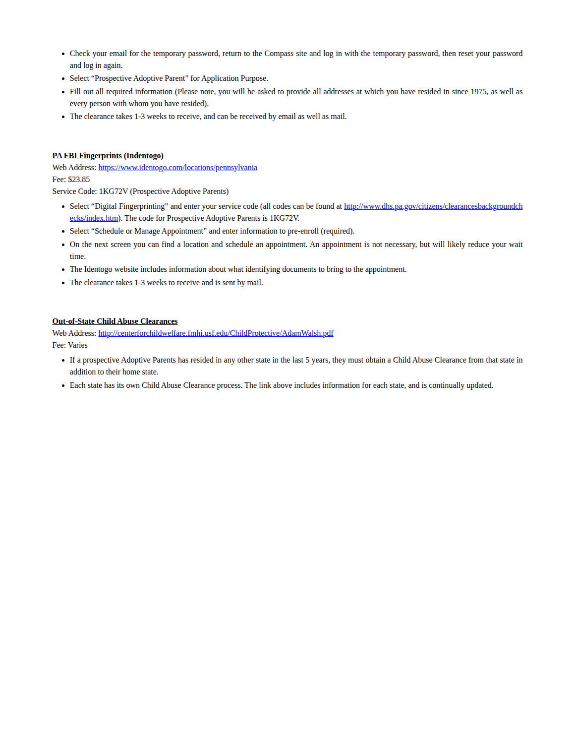Check your email for the temporary password, return to the Compass site and log in with the temporary password, then reset your password and log in again.
Select “Prospective Adoptive Parent” for Application Purpose.
Fill out all required information (Please note, you will be asked to provide all addresses at which you have resided in since 1975, as well as every person with whom you have resided).
The clearance takes 1-3 weeks to receive, and can be received by email as well as mail.
PA FBI Fingerprints (Indentogo)
Web Address: https://www.identogo.com/locations/pennsylvania
Fee: $23.85
Service Code: 1KG72V (Prospective Adoptive Parents)
Select “Digital Fingerprinting” and enter your service code (all codes can be found at http://www.dhs.pa.gov/citizens/clearancesbackgroundchecks/index.htm). The code for Prospective Adoptive Parents is 1KG72V.
Select “Schedule or Manage Appointment” and enter information to pre-enroll (required).
On the next screen you can find a location and schedule an appointment. An appointment is not necessary, but will likely reduce your wait time.
The Identogo website includes information about what identifying documents to bring to the appointment.
The clearance takes 1-3 weeks to receive and is sent by mail.
Out-of-State Child Abuse Clearances
Web Address: http://centerforchildwelfare.fmhi.usf.edu/ChildProtective/AdamWalsh.pdf
Fee: Varies
If a prospective Adoptive Parents has resided in any other state in the last 5 years, they must obtain a Child Abuse Clearance from that state in addition to their home state.
Each state has its own Child Abuse Clearance process. The link above includes information for each state, and is continually updated.